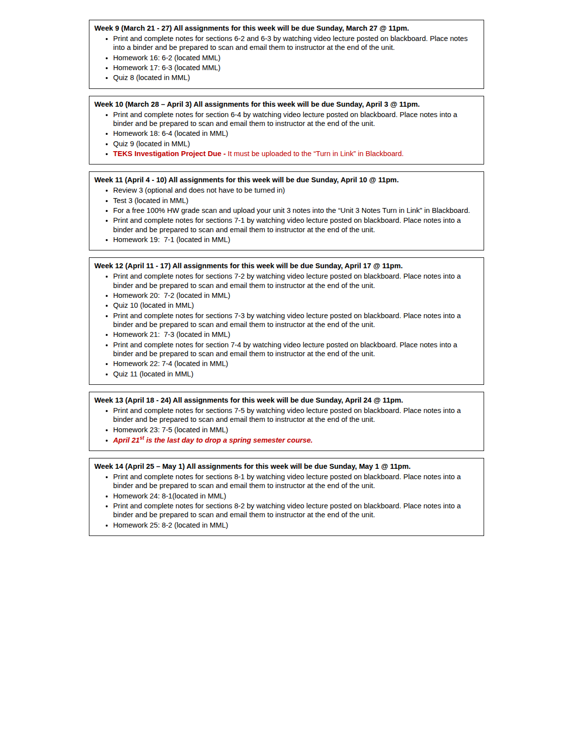Week 9 (March 21 - 27) All assignments for this week will be due Sunday, March 27 @ 11pm.
Print and complete notes for sections 6-2 and 6-3 by watching video lecture posted on blackboard. Place notes into a binder and be prepared to scan and email them to instructor at the end of the unit.
Homework 16: 6-2 (located MML)
Homework 17: 6-3 (located MML)
Quiz 8 (located in MML)
Week 10 (March 28 – April 3) All assignments for this week will be due Sunday, April 3 @ 11pm.
Print and complete notes for section 6-4 by watching video lecture posted on blackboard. Place notes into a binder and be prepared to scan and email them to instructor at the end of the unit.
Homework 18: 6-4 (located in MML)
Quiz 9 (located in MML)
TEKS Investigation Project Due - It must be uploaded to the “Turn in Link” in Blackboard.
Week 11 (April 4 - 10) All assignments for this week will be due Sunday, April 10 @ 11pm.
Review 3 (optional and does not have to be turned in)
Test 3 (located in MML)
For a free 100% HW grade scan and upload your unit 3 notes into the “Unit 3 Notes Turn in Link” in Blackboard.
Print and complete notes for sections 7-1 by watching video lecture posted on blackboard. Place notes into a binder and be prepared to scan and email them to instructor at the end of the unit.
Homework 19: 7-1 (located in MML)
Week 12 (April 11 - 17) All assignments for this week will be due Sunday, April 17 @ 11pm.
Print and complete notes for sections 7-2 by watching video lecture posted on blackboard. Place notes into a binder and be prepared to scan and email them to instructor at the end of the unit.
Homework 20: 7-2 (located in MML)
Quiz 10 (located in MML)
Print and complete notes for sections 7-3 by watching video lecture posted on blackboard. Place notes into a binder and be prepared to scan and email them to instructor at the end of the unit.
Homework 21: 7-3 (located in MML)
Print and complete notes for section 7-4 by watching video lecture posted on blackboard. Place notes into a binder and be prepared to scan and email them to instructor at the end of the unit.
Homework 22: 7-4 (located in MML)
Quiz 11 (located in MML)
Week 13 (April 18 - 24) All assignments for this week will be due Sunday, April 24 @ 11pm.
Print and complete notes for sections 7-5 by watching video lecture posted on blackboard. Place notes into a binder and be prepared to scan and email them to instructor at the end of the unit.
Homework 23: 7-5 (located in MML)
April 21st is the last day to drop a spring semester course.
Week 14 (April 25 – May 1) All assignments for this week will be due Sunday, May 1 @ 11pm.
Print and complete notes for sections 8-1 by watching video lecture posted on blackboard. Place notes into a binder and be prepared to scan and email them to instructor at the end of the unit.
Homework 24: 8-1(located in MML)
Print and complete notes for sections 8-2 by watching video lecture posted on blackboard. Place notes into a binder and be prepared to scan and email them to instructor at the end of the unit.
Homework 25: 8-2 (located in MML)